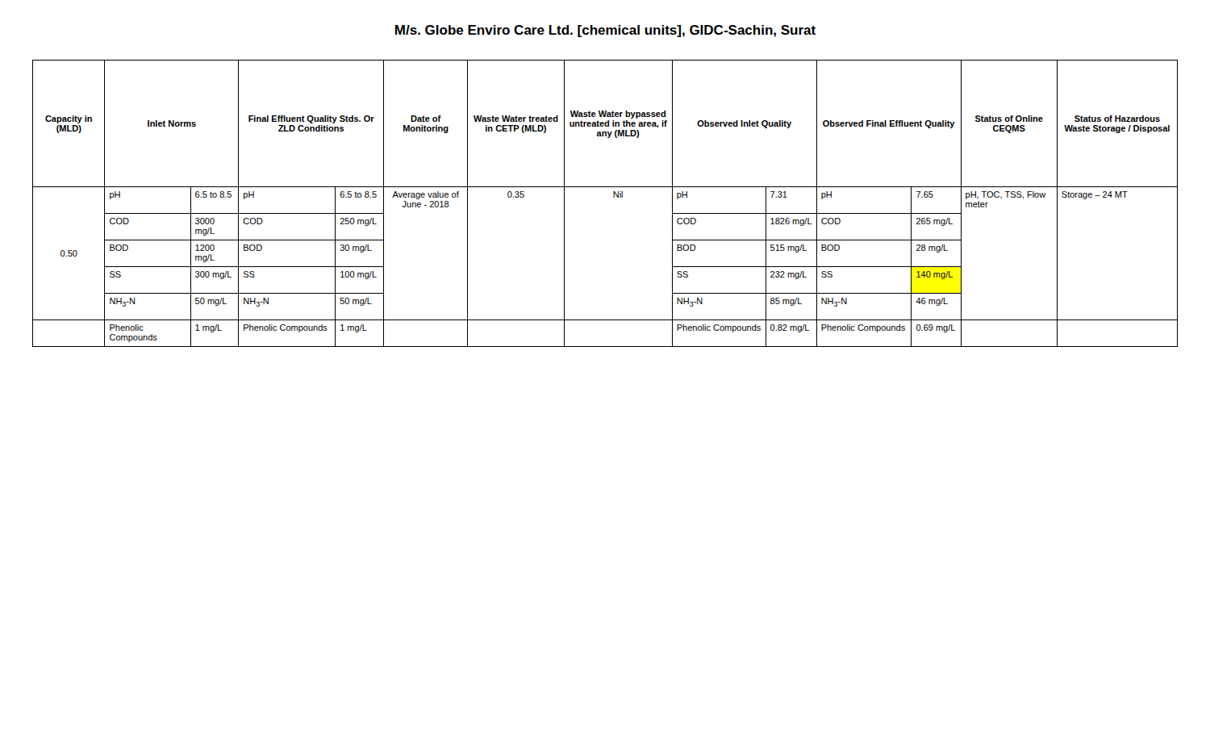M/s. Globe Enviro Care Ltd. [chemical units], GIDC-Sachin, Surat
| Capacity in (MLD) | Inlet Norms | Final Effluent Quality Stds. Or ZLD Conditions | Date of Monitoring | Waste Water treated in CETP (MLD) | Waste Water bypassed untreated in the area, if any (MLD) | Observed Inlet Quality | Observed Final Effluent Quality | Status of Online CEQMS | Status of Hazardous Waste Storage / Disposal |
| --- | --- | --- | --- | --- | --- | --- | --- | --- | --- |
| 0.50 | pH | 6.5 to 8.5 | pH | 6.5 to 8.5 | Average value of June - 2018 | 0.35 | Nil | pH | 7.31 | pH | 7.65 | pH, TOC, TSS, Flow meter | Storage – 24 MT |
| COD | 3000 mg/L | COD | 250 mg/L | COD | 1826 mg/L | COD | 265 mg/L |
| BOD | 1200 mg/L | BOD | 30 mg/L | BOD | 515 mg/L | BOD | 28 mg/L |
| SS | 300 mg/L | SS | 100 mg/L | SS | 232 mg/L | SS | 140 mg/L |
| NH 3 -N | 50 mg/L | NH 3 -N | 50 mg/L | NH 3 -N | 85 mg/L | NH 3 -N | 46 mg/L |
| | Phenolic Compounds | 1 mg/L | Phenolic Compounds | 1 mg/L | | | | Phenolic Compounds | 0.82 mg/L | Phenolic Compounds | 0.69 mg/L | | |